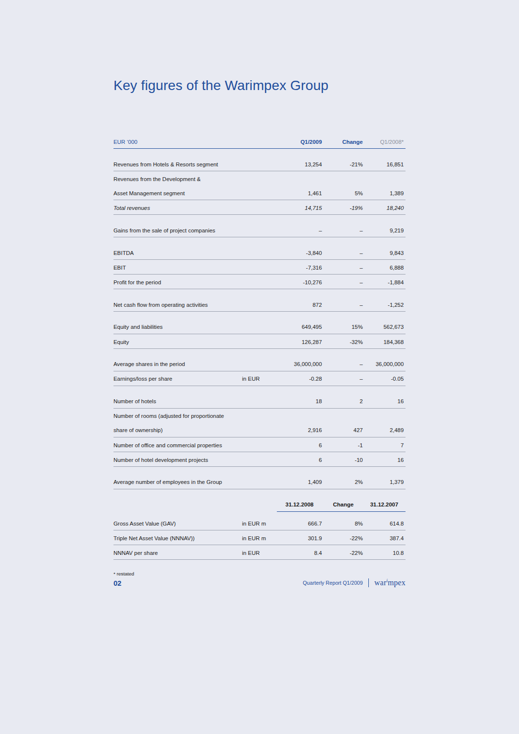Key figures of the Warimpex Group
| EUR ‘000 | | Q1/2009 | Change | Q1/2008* |
| --- | --- | --- | --- | --- |
| Revenues from Hotels & Resorts segment | | 13,254 | -21% | 16,851 |
| Revenues from the Development & | | | | |
| Asset Management segment | | 1,461 | 5% | 1,389 |
| Total revenues | | 14,715 | -19% | 18,240 |
| Gains from the sale of project companies | | – | – | 9,219 |
| EBITDA | | -3,840 | – | 9,843 |
| EBIT | | -7,316 | – | 6,888 |
| Profit for the period | | -10,276 | – | -1,884 |
| Net cash flow from operating activities | | 872 | – | -1,252 |
| Equity and liabilities | | 649,495 | 15% | 562,673 |
| Equity | | 126,287 | -32% | 184,368 |
| Average shares in the period | | 36,000,000 | – | 36,000,000 |
| Earnings/loss per share | in EUR | -0.28 | – | -0.05 |
| Number of hotels | | 18 | 2 | 16 |
| Number of rooms (adjusted for proportionate | | | | |
| share of ownership) | | 2,916 | 427 | 2,489 |
| Number of office and commercial properties | | 6 | -1 | 7 |
| Number of hotel development projects | | 6 | -10 | 16 |
| Average number of employees in the Group | | 1,409 | 2% | 1,379 |
| | | 31.12.2008 | Change | 31.12.2007 |
| Gross Asset Value (GAV) | in EUR m | 666.7 | 8% | 614.8 |
| Triple Net Asset Value (NNNAV)) | in EUR m | 301.9 | -22% | 387.4 |
| NNNAV per share | in EUR | 8.4 | -22% | 10.8 |
* restated
02
Quarterly Report Q1/2009 warímpex